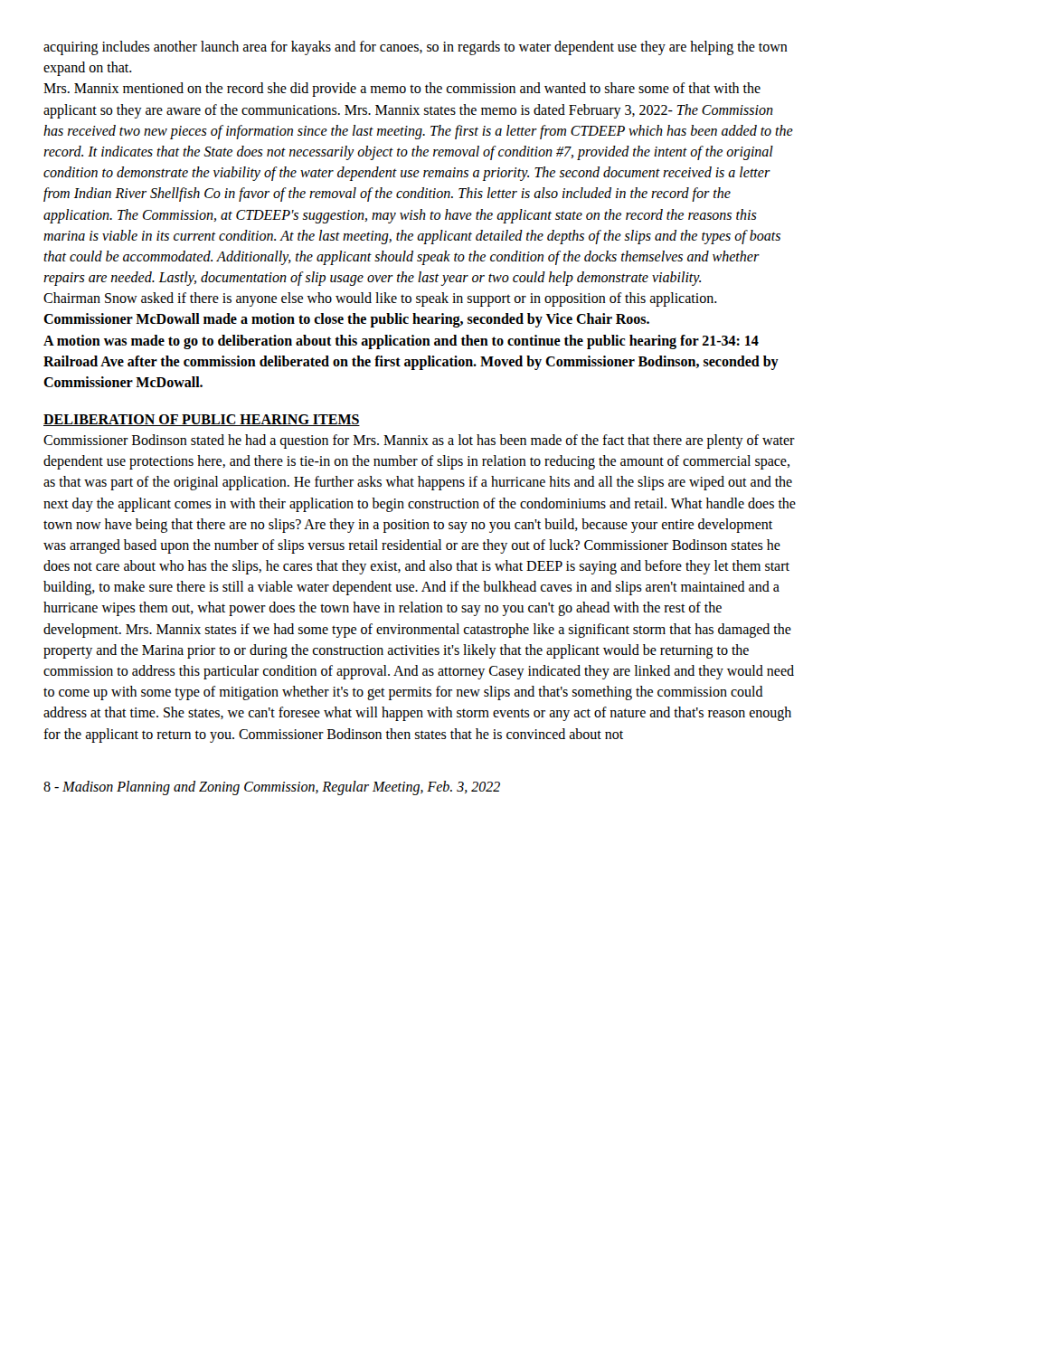acquiring includes another launch area for kayaks and for canoes, so in regards to water dependent use they are helping the town expand on that.
Mrs. Mannix mentioned on the record she did provide a memo to the commission and wanted to share some of that with the applicant so they are aware of the communications. Mrs. Mannix states the memo is dated February 3, 2022- The Commission has received two new pieces of information since the last meeting. The first is a letter from CTDEEP which has been added to the record. It indicates that the State does not necessarily object to the removal of condition #7, provided the intent of the original condition to demonstrate the viability of the water dependent use remains a priority. The second document received is a letter from Indian River Shellfish Co in favor of the removal of the condition. This letter is also included in the record for the application. The Commission, at CTDEEP's suggestion, may wish to have the applicant state on the record the reasons this marina is viable in its current condition. At the last meeting, the applicant detailed the depths of the slips and the types of boats that could be accommodated. Additionally, the applicant should speak to the condition of the docks themselves and whether repairs are needed. Lastly, documentation of slip usage over the last year or two could help demonstrate viability.
Chairman Snow asked if there is anyone else who would like to speak in support or in opposition of this application.
Commissioner McDowall made a motion to close the public hearing, seconded by Vice Chair Roos.
A motion was made to go to deliberation about this application and then to continue the public hearing for 21-34: 14 Railroad Ave after the commission deliberated on the first application. Moved by Commissioner Bodinson, seconded by Commissioner McDowall.
DELIBERATION OF PUBLIC HEARING ITEMS
Commissioner Bodinson stated he had a question for Mrs. Mannix as a lot has been made of the fact that there are plenty of water dependent use protections here, and there is tie-in on the number of slips in relation to reducing the amount of commercial space, as that was part of the original application. He further asks what happens if a hurricane hits and all the slips are wiped out and the next day the applicant comes in with their application to begin construction of the condominiums and retail. What handle does the town now have being that there are no slips? Are they in a position to say no you can't build, because your entire development was arranged based upon the number of slips versus retail residential or are they out of luck? Commissioner Bodinson states he does not care about who has the slips, he cares that they exist, and also that is what DEEP is saying and before they let them start building, to make sure there is still a viable water dependent use. And if the bulkhead caves in and slips aren't maintained and a hurricane wipes them out, what power does the town have in relation to say no you can't go ahead with the rest of the development. Mrs. Mannix states if we had some type of environmental catastrophe like a significant storm that has damaged the property and the Marina prior to or during the construction activities it's likely that the applicant would be returning to the commission to address this particular condition of approval. And as attorney Casey indicated they are linked and they would need to come up with some type of mitigation whether it's to get permits for new slips and that's something the commission could address at that time. She states, we can't foresee what will happen with storm events or any act of nature and that's reason enough for the applicant to return to you. Commissioner Bodinson then states that he is convinced about not
8 - Madison Planning and Zoning Commission, Regular Meeting, Feb. 3, 2022